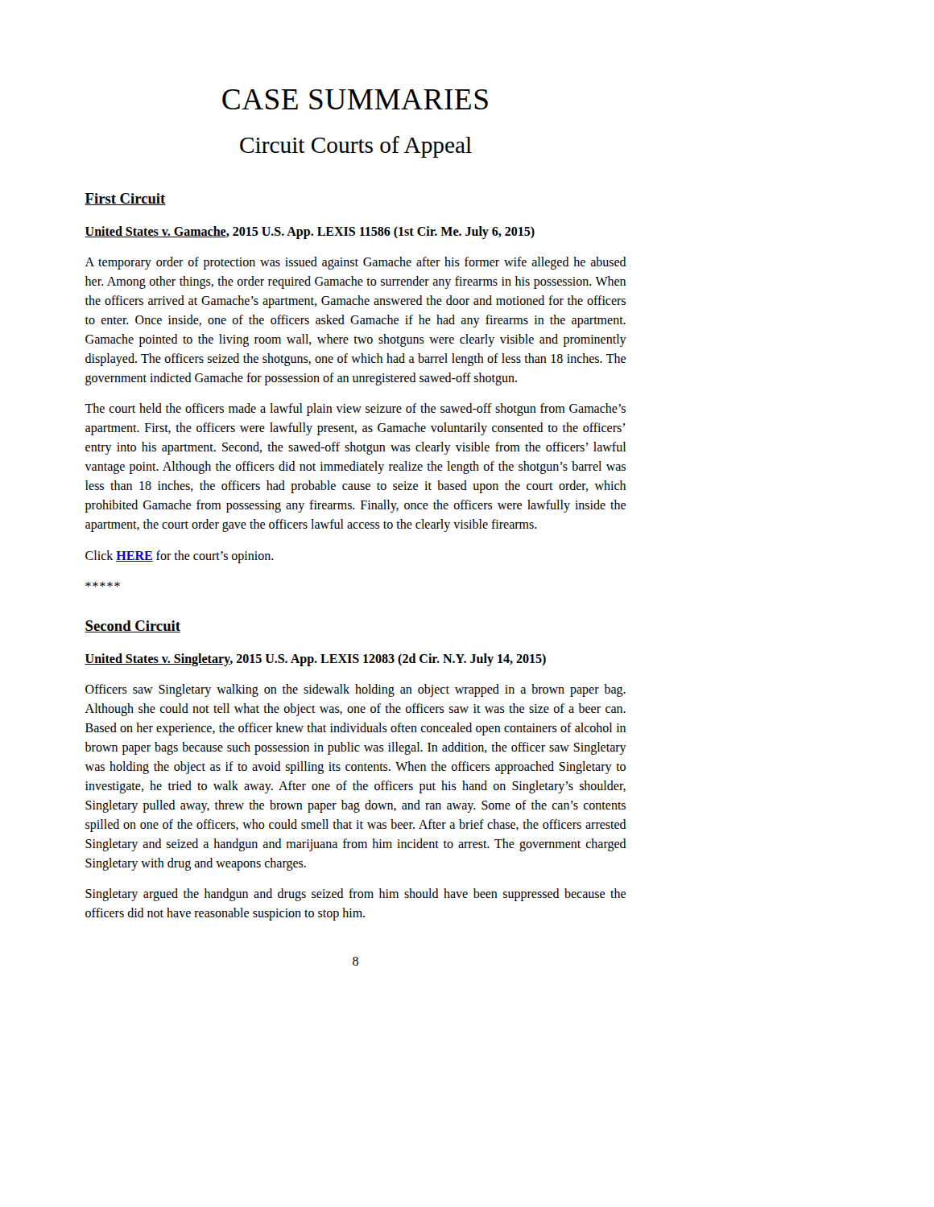CASE SUMMARIES
Circuit Courts of Appeal
First Circuit
United States v. Gamache, 2015 U.S. App. LEXIS 11586 (1st Cir. Me. July 6, 2015)
A temporary order of protection was issued against Gamache after his former wife alleged he abused her. Among other things, the order required Gamache to surrender any firearms in his possession. When the officers arrived at Gamache’s apartment, Gamache answered the door and motioned for the officers to enter. Once inside, one of the officers asked Gamache if he had any firearms in the apartment. Gamache pointed to the living room wall, where two shotguns were clearly visible and prominently displayed. The officers seized the shotguns, one of which had a barrel length of less than 18 inches. The government indicted Gamache for possession of an unregistered sawed-off shotgun.
The court held the officers made a lawful plain view seizure of the sawed-off shotgun from Gamache’s apartment. First, the officers were lawfully present, as Gamache voluntarily consented to the officers’ entry into his apartment. Second, the sawed-off shotgun was clearly visible from the officers’ lawful vantage point. Although the officers did not immediately realize the length of the shotgun’s barrel was less than 18 inches, the officers had probable cause to seize it based upon the court order, which prohibited Gamache from possessing any firearms. Finally, once the officers were lawfully inside the apartment, the court order gave the officers lawful access to the clearly visible firearms.
Click HERE for the court’s opinion.
*****
Second Circuit
United States v. Singletary, 2015 U.S. App. LEXIS 12083 (2d Cir. N.Y. July 14, 2015)
Officers saw Singletary walking on the sidewalk holding an object wrapped in a brown paper bag. Although she could not tell what the object was, one of the officers saw it was the size of a beer can. Based on her experience, the officer knew that individuals often concealed open containers of alcohol in brown paper bags because such possession in public was illegal. In addition, the officer saw Singletary was holding the object as if to avoid spilling its contents. When the officers approached Singletary to investigate, he tried to walk away. After one of the officers put his hand on Singletary’s shoulder, Singletary pulled away, threw the brown paper bag down, and ran away. Some of the can’s contents spilled on one of the officers, who could smell that it was beer. After a brief chase, the officers arrested Singletary and seized a handgun and marijuana from him incident to arrest. The government charged Singletary with drug and weapons charges.
Singletary argued the handgun and drugs seized from him should have been suppressed because the officers did not have reasonable suspicion to stop him.
8